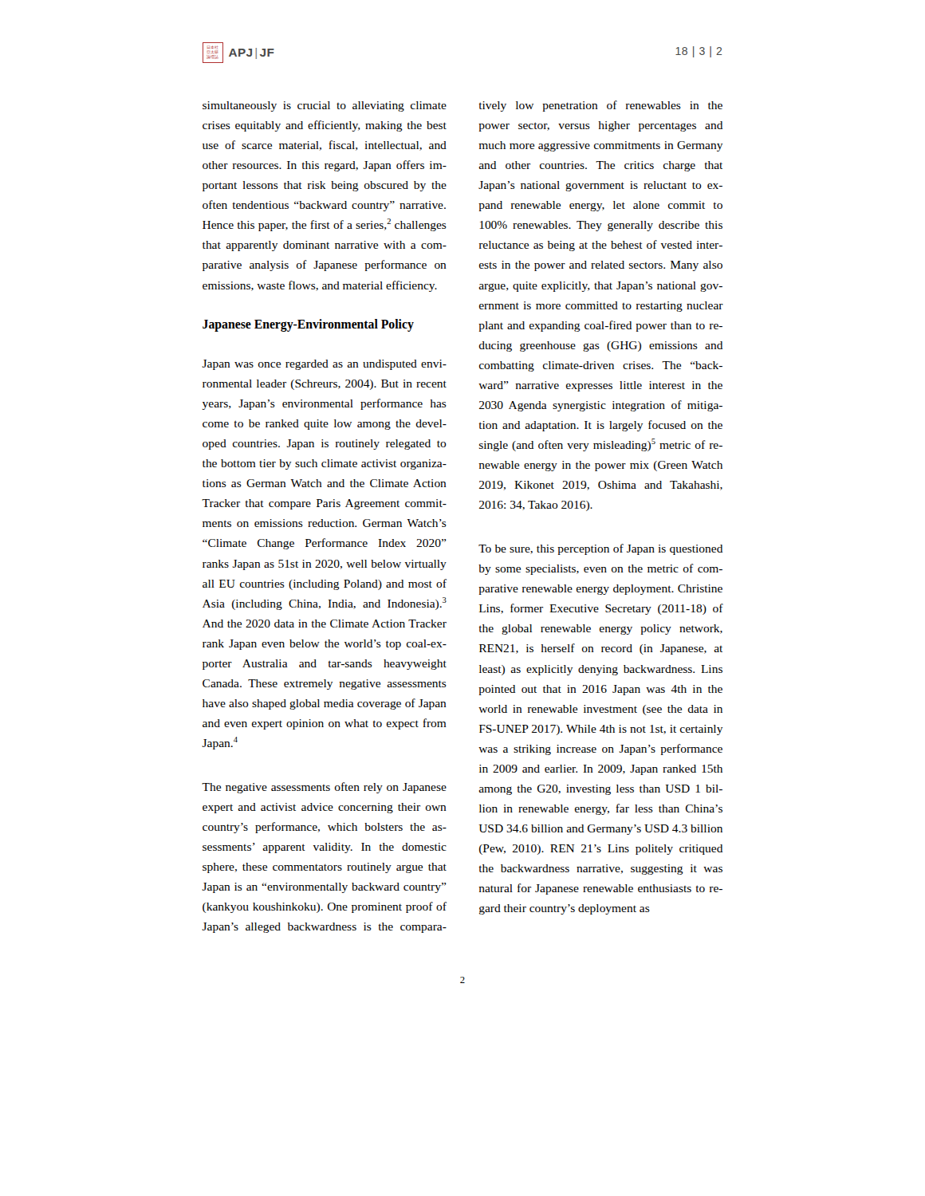日本社 亞太研 論壇誌
APJ|JF
18 | 3 | 2
simultaneously is crucial to alleviating climate crises equitably and efficiently, making the best use of scarce material, fiscal, intellectual, and other resources. In this regard, Japan offers important lessons that risk being obscured by the often tendentious “backward country” narrative. Hence this paper, the first of a series,2 challenges that apparently dominant narrative with a comparative analysis of Japanese performance on emissions, waste flows, and material efficiency.
Japanese Energy-Environmental Policy
Japan was once regarded as an undisputed environmental leader (Schreurs, 2004). But in recent years, Japan’s environmental performance has come to be ranked quite low among the developed countries. Japan is routinely relegated to the bottom tier by such climate activist organizations as German Watch and the Climate Action Tracker that compare Paris Agreement commitments on emissions reduction. German Watch’s “Climate Change Performance Index 2020” ranks Japan as 51st in 2020, well below virtually all EU countries (including Poland) and most of Asia (including China, India, and Indonesia).3 And the 2020 data in the Climate Action Tracker rank Japan even below the world’s top coal-exporter Australia and tar-sands heavyweight Canada. These extremely negative assessments have also shaped global media coverage of Japan and even expert opinion on what to expect from Japan.4
The negative assessments often rely on Japanese expert and activist advice concerning their own country’s performance, which bolsters the assessments’ apparent validity. In the domestic sphere, these commentators routinely argue that Japan is an “environmentally backward country” (kankyou koushinkoku). One prominent proof of Japan’s alleged backwardness is the comparatively low penetration of renewables in the power sector, versus higher percentages and much more aggressive commitments in Germany and other countries. The critics charge that Japan’s national government is reluctant to expand renewable energy, let alone commit to 100% renewables. They generally describe this reluctance as being at the behest of vested interests in the power and related sectors. Many also argue, quite explicitly, that Japan’s national government is more committed to restarting nuclear plant and expanding coal-fired power than to reducing greenhouse gas (GHG) emissions and combatting climate-driven crises. The “backward” narrative expresses little interest in the 2030 Agenda synergistic integration of mitigation and adaptation. It is largely focused on the single (and often very misleading)5 metric of renewable energy in the power mix (Green Watch 2019, Kikonet 2019, Oshima and Takahashi, 2016: 34, Takao 2016).
To be sure, this perception of Japan is questioned by some specialists, even on the metric of comparative renewable energy deployment. Christine Lins, former Executive Secretary (2011-18) of the global renewable energy policy network, REN21, is herself on record (in Japanese, at least) as explicitly denying backwardness. Lins pointed out that in 2016 Japan was 4th in the world in renewable investment (see the data in FS-UNEP 2017). While 4th is not 1st, it certainly was a striking increase on Japan’s performance in 2009 and earlier. In 2009, Japan ranked 15th among the G20, investing less than USD 1 billion in renewable energy, far less than China’s USD 34.6 billion and Germany’s USD 4.3 billion (Pew, 2010). REN 21’s Lins politely critiqued the backwardness narrative, suggesting it was natural for Japanese renewable enthusiasts to regard their country’s deployment as
2